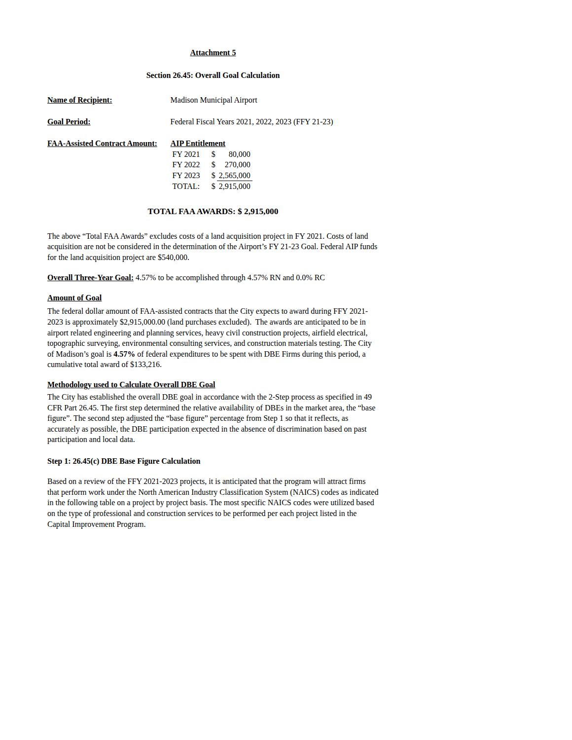Attachment 5
Section 26.45: Overall Goal Calculation
Name of Recipient: Madison Municipal Airport
Goal Period: Federal Fiscal Years 2021, 2022, 2023 (FFY 21-23)
FAA-Assisted Contract Amount: AIP Entitlement
| FY 2021 | $ | 80,000 |
| FY 2022 | $ | 270,000 |
| FY 2023 | $ | 2,565,000 |
| TOTAL: | $ | 2,915,000 |
TOTAL FAA AWARDS: $ 2,915,000
The above “Total FAA Awards” excludes costs of a land acquisition project in FY 2021. Costs of land acquisition are not be considered in the determination of the Airport’s FY 21-23 Goal. Federal AIP funds for the land acquisition project are $540,000.
Overall Three-Year Goal: 4.57% to be accomplished through 4.57% RN and 0.0% RC
Amount of Goal
The federal dollar amount of FAA-assisted contracts that the City expects to award during FFY 2021-2023 is approximately $2,915,000.00 (land purchases excluded). The awards are anticipated to be in airport related engineering and planning services, heavy civil construction projects, airfield electrical, topographic surveying, environmental consulting services, and construction materials testing. The City of Madison’s goal is 4.57% of federal expenditures to be spent with DBE Firms during this period, a cumulative total award of $133,216.
Methodology used to Calculate Overall DBE Goal
The City has established the overall DBE goal in accordance with the 2-Step process as specified in 49 CFR Part 26.45. The first step determined the relative availability of DBEs in the market area, the “base figure”. The second step adjusted the “base figure” percentage from Step 1 so that it reflects, as accurately as possible, the DBE participation expected in the absence of discrimination based on past participation and local data.
Step 1: 26.45(c) DBE Base Figure Calculation
Based on a review of the FFY 2021-2023 projects, it is anticipated that the program will attract firms that perform work under the North American Industry Classification System (NAICS) codes as indicated in the following table on a project by project basis. The most specific NAICS codes were utilized based on the type of professional and construction services to be performed per each project listed in the Capital Improvement Program.